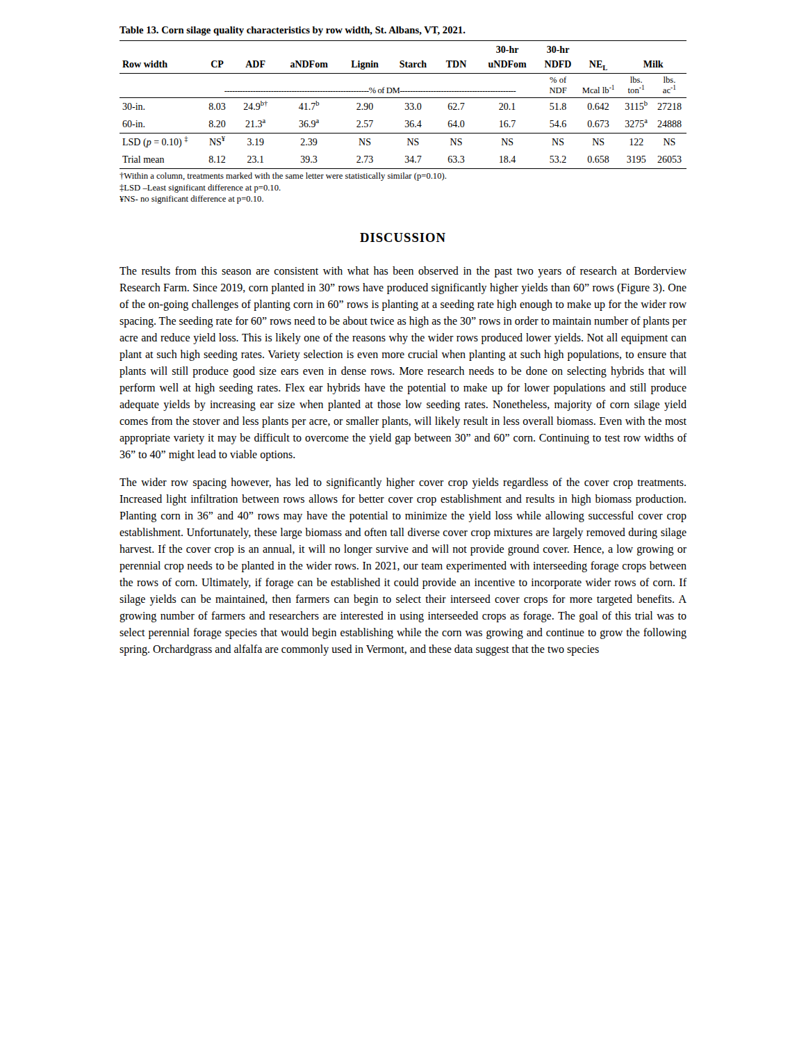Table 13. Corn silage quality characteristics by row width, St. Albans, VT, 2021.
| Row width | CP | ADF | aNDFom | Lignin | Starch | TDN | 30-hr uNDFom | 30-hr NDFD | NE L | Milk |
| --- | --- | --- | --- | --- | --- | --- | --- | --- | --- | --- |
| | --------------------------------------------------------% of DM--------------------------------------------- | % of NDF | Mcal lb -1 | lbs. ton -1 | lbs. ac -1 |
| 30-in. | 8.03 | 24.9 b† | 41.7 b | 2.90 | 33.0 | 62.7 | 20.1 | 51.8 | 0.642 | 3115 b | 27218 |
| 60-in. | 8.20 | 21.3 a | 36.9 a | 2.57 | 36.4 | 64.0 | 16.7 | 54.6 | 0.673 | 3275 a | 24888 |
| LSD ( p = 0.10) ‡ | NS ¥ | 3.19 | 2.39 | NS | NS | NS | NS | NS | NS | 122 | NS |
| Trial mean | 8.12 | 23.1 | 39.3 | 2.73 | 34.7 | 63.3 | 18.4 | 53.2 | 0.658 | 3195 | 26053 |
†Within a column, treatments marked with the same letter were statistically similar (p=0.10).
‡LSD –Least significant difference at p=0.10.
¥NS- no significant difference at p=0.10.
DISCUSSION
The results from this season are consistent with what has been observed in the past two years of research at Borderview Research Farm. Since 2019, corn planted in 30” rows have produced significantly higher yields than 60” rows (Figure 3). One of the on-going challenges of planting corn in 60” rows is planting at a seeding rate high enough to make up for the wider row spacing. The seeding rate for 60” rows need to be about twice as high as the 30” rows in order to maintain number of plants per acre and reduce yield loss. This is likely one of the reasons why the wider rows produced lower yields. Not all equipment can plant at such high seeding rates. Variety selection is even more crucial when planting at such high populations, to ensure that plants will still produce good size ears even in dense rows. More research needs to be done on selecting hybrids that will perform well at high seeding rates. Flex ear hybrids have the potential to make up for lower populations and still produce adequate yields by increasing ear size when planted at those low seeding rates. Nonetheless, majority of corn silage yield comes from the stover and less plants per acre, or smaller plants, will likely result in less overall biomass. Even with the most appropriate variety it may be difficult to overcome the yield gap between 30” and 60” corn. Continuing to test row widths of 36” to 40” might lead to viable options.
The wider row spacing however, has led to significantly higher cover crop yields regardless of the cover crop treatments. Increased light infiltration between rows allows for better cover crop establishment and results in high biomass production. Planting corn in 36” and 40” rows may have the potential to minimize the yield loss while allowing successful cover crop establishment. Unfortunately, these large biomass and often tall diverse cover crop mixtures are largely removed during silage harvest. If the cover crop is an annual, it will no longer survive and will not provide ground cover. Hence, a low growing or perennial crop needs to be planted in the wider rows. In 2021, our team experimented with interseeding forage crops between the rows of corn. Ultimately, if forage can be established it could provide an incentive to incorporate wider rows of corn. If silage yields can be maintained, then farmers can begin to select their interseed cover crops for more targeted benefits. A growing number of farmers and researchers are interested in using interseeded crops as forage. The goal of this trial was to select perennial forage species that would begin establishing while the corn was growing and continue to grow the following spring. Orchardgrass and alfalfa are commonly used in Vermont, and these data suggest that the two species